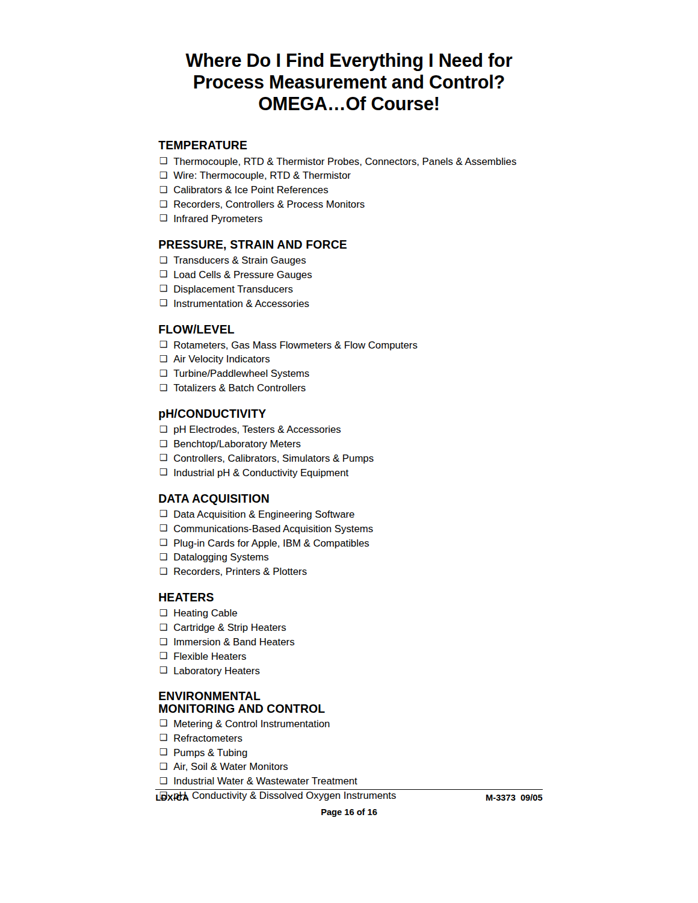Where Do I Find Everything I Need for
Process Measurement and Control?
OMEGA…Of Course!
TEMPERATURE
Thermocouple, RTD & Thermistor Probes, Connectors, Panels & Assemblies
Wire: Thermocouple, RTD & Thermistor
Calibrators & Ice Point References
Recorders, Controllers & Process Monitors
Infrared Pyrometers
PRESSURE, STRAIN AND FORCE
Transducers & Strain Gauges
Load Cells & Pressure Gauges
Displacement Transducers
Instrumentation & Accessories
FLOW/LEVEL
Rotameters, Gas Mass Flowmeters & Flow Computers
Air Velocity Indicators
Turbine/Paddlewheel Systems
Totalizers & Batch Controllers
pH/CONDUCTIVITY
pH Electrodes, Testers & Accessories
Benchtop/Laboratory Meters
Controllers, Calibrators, Simulators & Pumps
Industrial pH & Conductivity Equipment
DATA ACQUISITION
Data Acquisition & Engineering Software
Communications-Based Acquisition Systems
Plug-in Cards for Apple, IBM & Compatibles
Datalogging Systems
Recorders, Printers & Plotters
HEATERS
Heating Cable
Cartridge & Strip Heaters
Immersion & Band Heaters
Flexible Heaters
Laboratory Heaters
ENVIRONMENTAL
MONITORING AND CONTROL
Metering & Control Instrumentation
Refractometers
Pumps & Tubing
Air, Soil & Water Monitors
Industrial Water & Wastewater Treatment
pH, Conductivity & Dissolved Oxygen Instruments
LDX-CA M-3373 09/05
Page 16 of 16